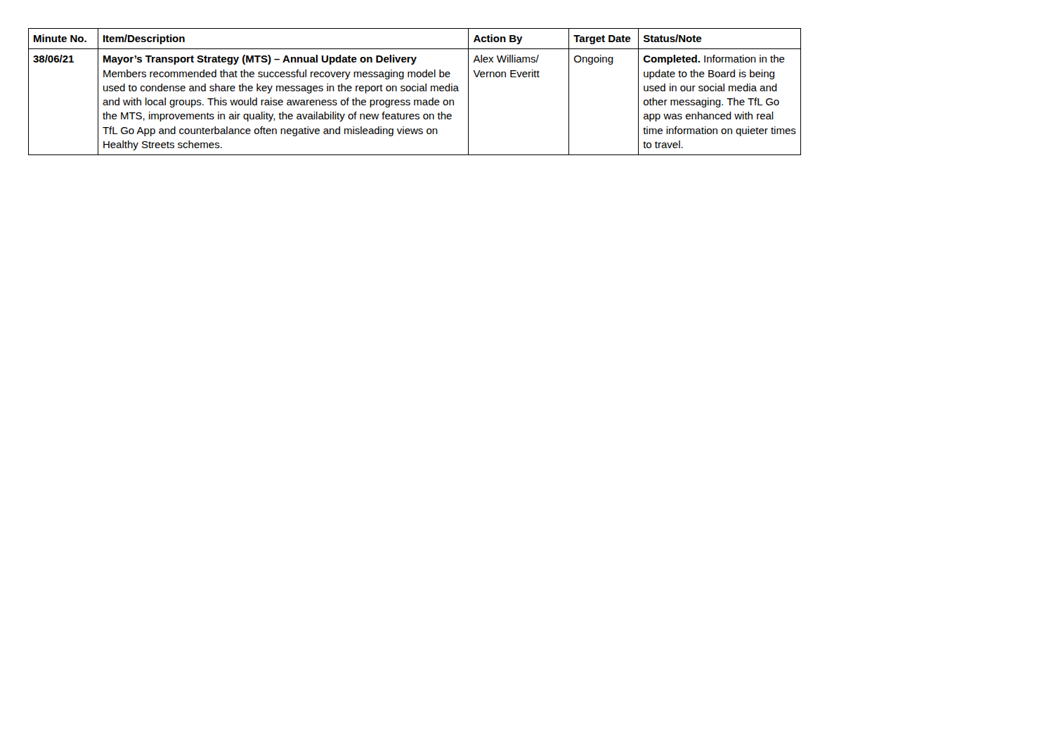| Minute No. | Item/Description | Action By | Target Date | Status/Note |
| --- | --- | --- | --- | --- |
| 38/06/21 | Mayor’s Transport Strategy (MTS) – Annual Update on Delivery Members recommended that the successful recovery messaging model be used to condense and share the key messages in the report on social media and with local groups. This would raise awareness of the progress made on the MTS, improvements in air quality, the availability of new features on the TfL Go App and counterbalance often negative and misleading views on Healthy Streets schemes. | Alex Williams/ Vernon Everitt | Ongoing | Completed. Information in the update to the Board is being used in our social media and other messaging. The TfL Go app was enhanced with real time information on quieter times to travel. |